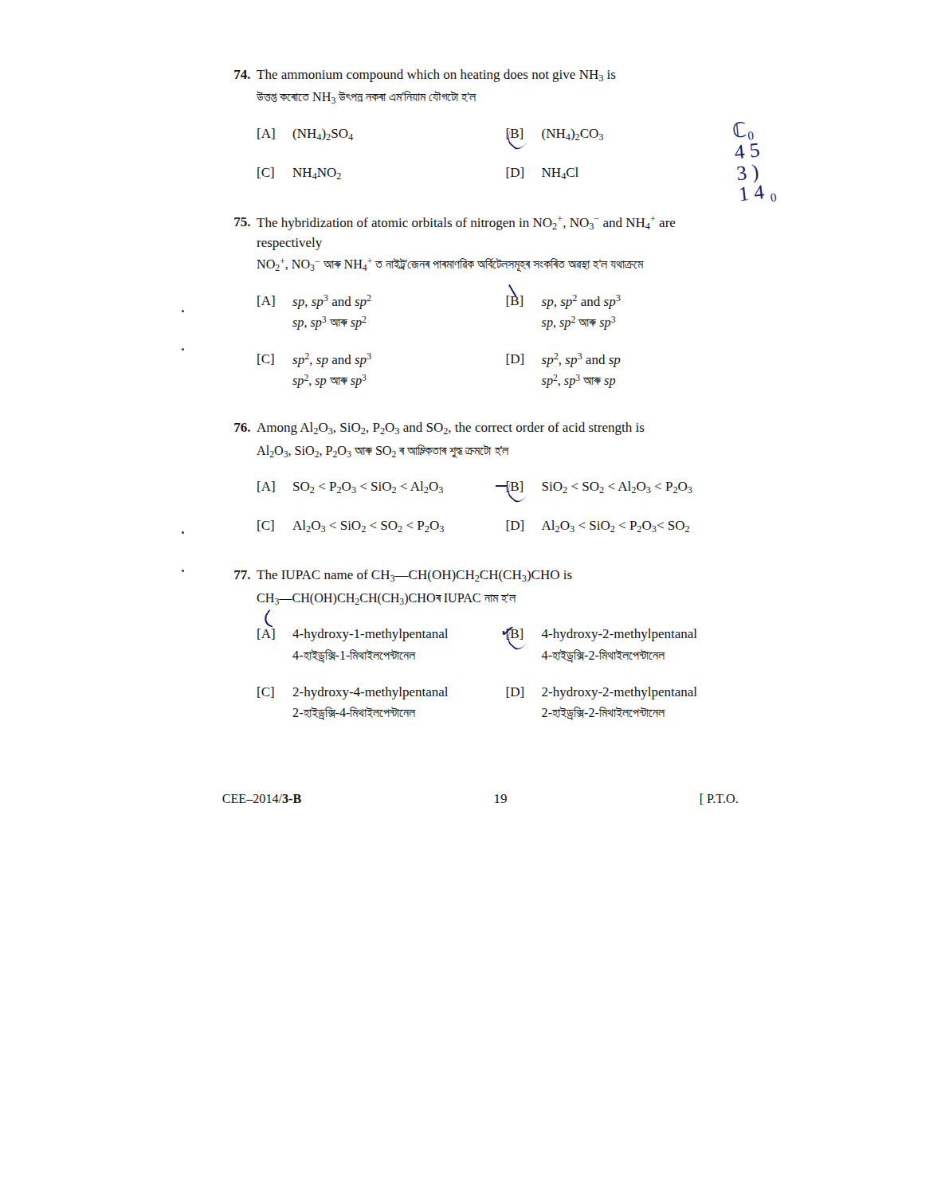ℂ₀ 4 5 3 ) 1 4 ₀
74.
The ammonium compound which on heating does not give NH3 is
উত্তপ্ত কৰোতে NH3 উৎপন্ন নকৰা এম'নিয়াম যৌগটো হ'ল
[A]
(NH4)2SO4
[B]
(NH4)2CO3
[C]
NH4NO2
[D]
NH4Cl
75.
The hybridization of atomic orbitals of nitrogen in NO2+, NO3− and NH4+ are respectively
NO2+, NO3− আৰু NH4+ ত নাইট্ৰ'জেনৰ পাৰমাণৱিক অৰ্বিটেলসমূহৰ সংকৰিত অৱস্থা হ'ল যথাক্ৰমে
[A]
sp, sp3 and sp2 sp, sp3 আৰু sp2
[B]
sp, sp2 and sp3 sp, sp2 আৰু sp3
[C]
sp2, sp and sp3 sp2, sp আৰু sp3
[D]
sp2, sp3 and sp sp2, sp3 আৰু sp
76.
Among Al2O3, SiO2, P2O3 and SO2, the correct order of acid strength is
Al2O3, SiO2, P2O3 আৰু SO2 ৰ আম্লিকতাৰ শুদ্ধ ক্ৰমটো হ'ল
[A]
SO2 < P2O3 < SiO2 < Al2O3
[B]
SiO2 < SO2 < Al2O3 < P2O3
[C]
Al2O3 < SiO2 < SO2 < P2O3
[D]
Al2O3 < SiO2 < P2O3< SO2
77.
The IUPAC name of CH3—CH(OH)CH2CH(CH3)CHO is
CH3—CH(OH)CH2CH(CH3)CHOৰ IUPAC নাম হ'ল
✓
[A]
4-hydroxy-1-methylpentanal 4-হাইড্ৰক্সি-1-মিথাইলপেন্টানেল
[B]
4-hydroxy-2-methylpentanal 4-হাইড্ৰক্সি-2-মিথাইলপেন্টানেল
[C]
2-hydroxy-4-methylpentanal 2-হাইড্ৰক্সি-4-মিথাইলপেন্টানেল
[D]
2-hydroxy-2-methylpentanal 2-হাইড্ৰক্সি-2-মিথাইলপেন্টানেল
CEE–2014/3-B
19
[ P.T.O.